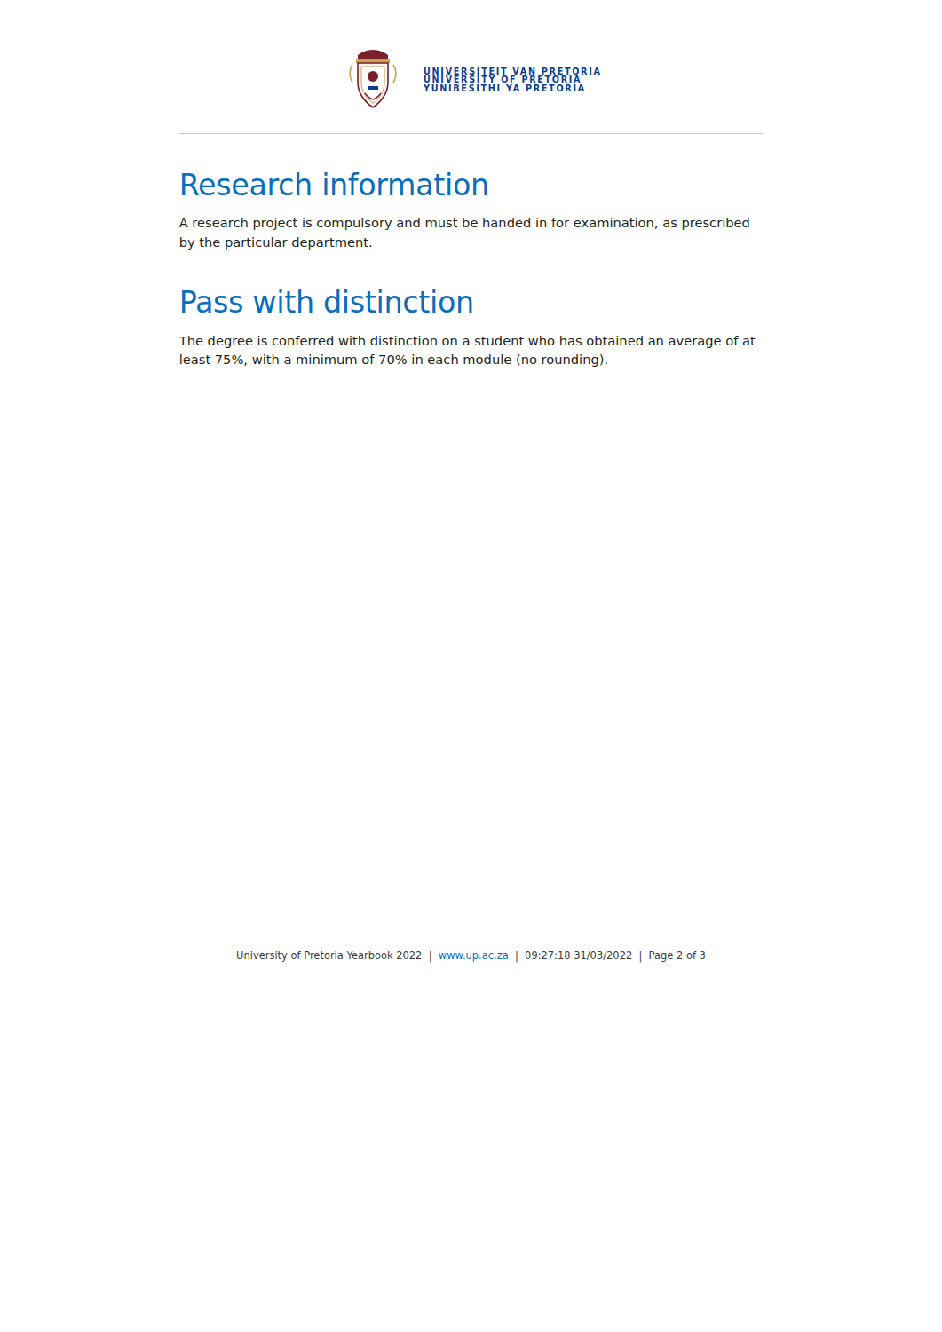UNIVERSITEIT VAN PRETORIA UNIVERSITY OF PRETORIA YUNIBESITHI YA PRETORIA
Research information
A research project is compulsory and must be handed in for examination, as prescribed by the particular department.
Pass with distinction
The degree is conferred with distinction on a student who has obtained an average of at least 75%, with a minimum of 70% in each module (no rounding).
University of Pretoria Yearbook 2022 | www.up.ac.za | 09:27:18 31/03/2022 | Page 2 of 3